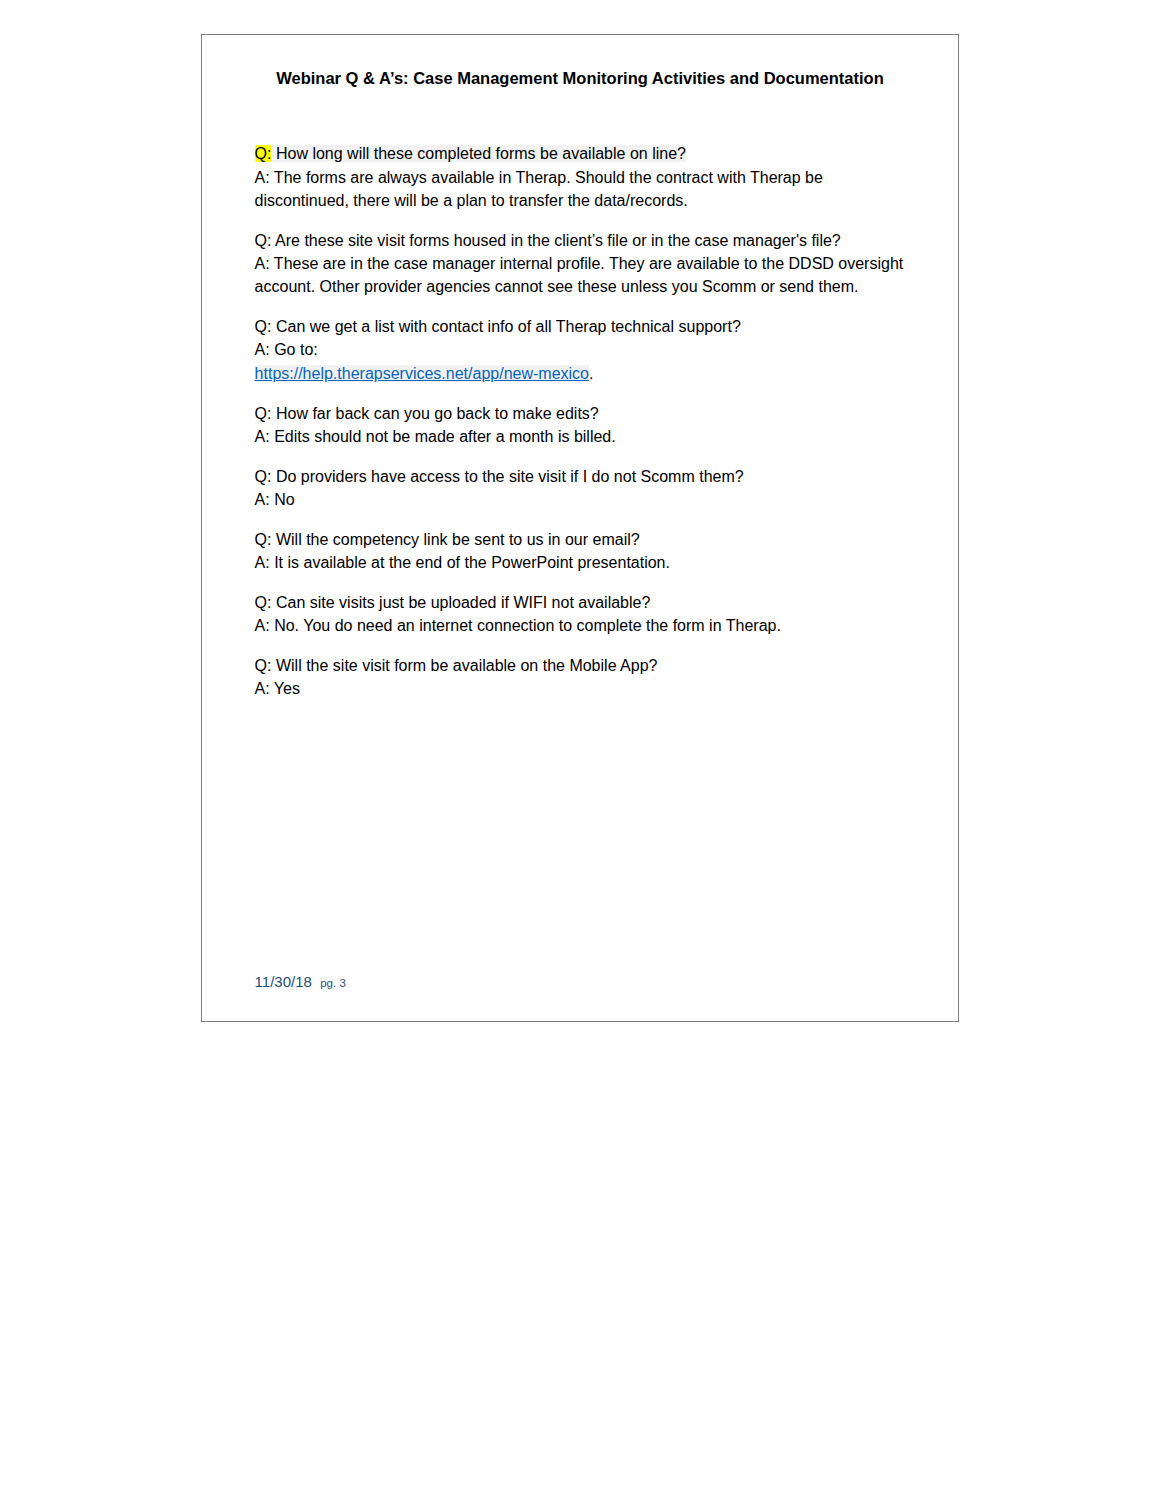Webinar Q & A’s: Case Management Monitoring Activities and Documentation
Q: How long will these completed forms be available on line?
A: The forms are always available in Therap. Should the contract with Therap be discontinued, there will be a plan to transfer the data/records.
Q: Are these site visit forms housed in the client’s file or in the case manager's file?
A: These are in the case manager internal profile. They are available to the DDSD oversight account. Other provider agencies cannot see these unless you Scomm or send them.
Q: Can we get a list with contact info of all Therap technical support?
A: Go to:
https://help.therapservices.net/app/new-mexico.
Q: How far back can you go back to make edits?
A: Edits should not be made after a month is billed.
Q: Do providers have access to the site visit if I do not Scomm them?
A: No
Q: Will the competency link be sent to us in our email?
A: It is available at the end of the PowerPoint presentation.
Q: Can site visits just be uploaded if WIFI not available?
A: No. You do need an internet connection to complete the form in Therap.
Q: Will the site visit form be available on the Mobile App?
A: Yes
11/30/18 pg. 3